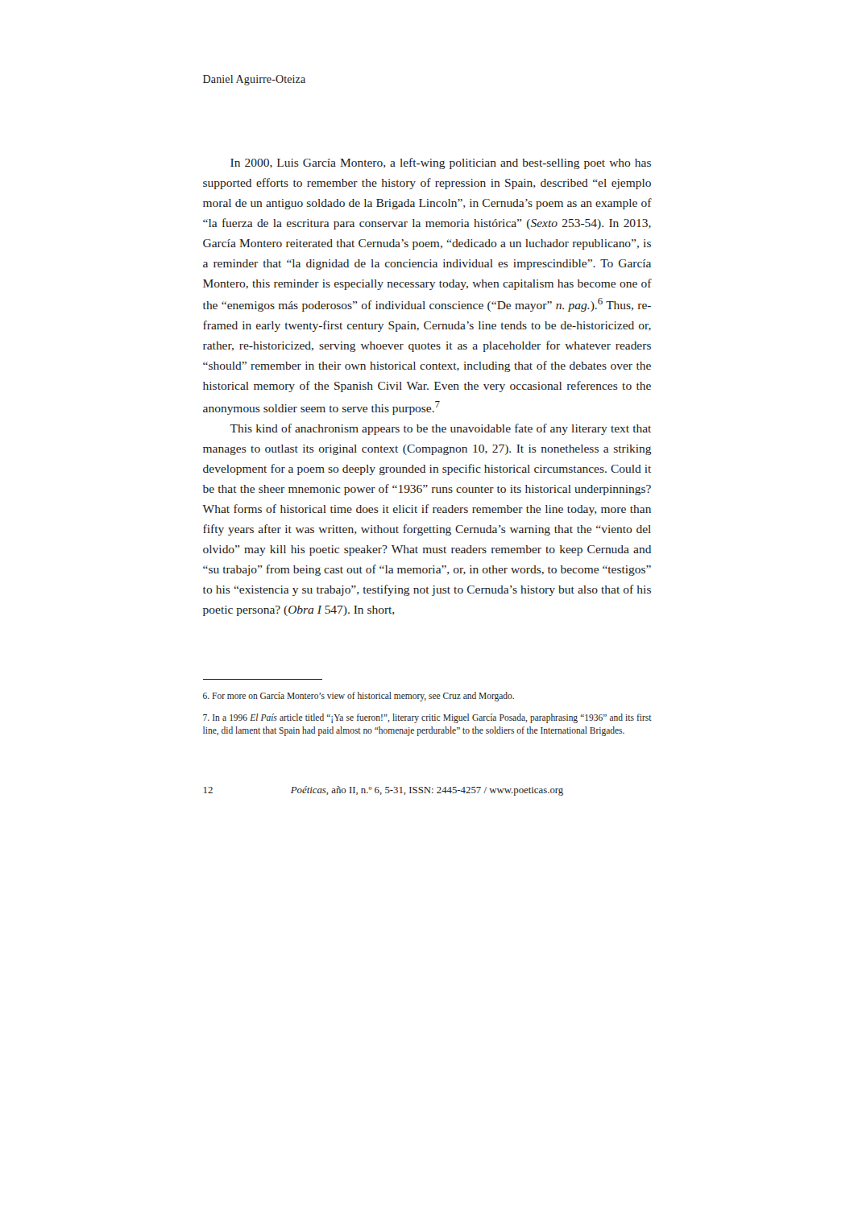Daniel Aguirre-Oteiza
In 2000, Luis García Montero, a left-wing politician and best-selling poet who has supported efforts to remember the history of repression in Spain, described “el ejemplo moral de un antiguo soldado de la Brigada Lincoln”, in Cernuda’s poem as an example of “la fuerza de la escritura para conservar la memoria histórica” (Sexto 253-54). In 2013, García Montero reiterated that Cernuda’s poem, “dedicado a un luchador republicano”, is a reminder that “la dignidad de la conciencia individual es imprescindible”. To García Montero, this reminder is especially necessary today, when capitalism has become one of the “enemigos más poderosos” of individual conscience (“De mayor” n. pag.).6 Thus, reframed in early twenty-first century Spain, Cernuda’s line tends to be de-historicized or, rather, re-historicized, serving whoever quotes it as a placeholder for whatever readers “should” remember in their own historical context, including that of the debates over the historical memory of the Spanish Civil War. Even the very occasional references to the anonymous soldier seem to serve this purpose.7
This kind of anachronism appears to be the unavoidable fate of any literary text that manages to outlast its original context (Compagnon 10, 27). It is nonetheless a striking development for a poem so deeply grounded in specific historical circumstances. Could it be that the sheer mnemonic power of “1936” runs counter to its historical underpinnings? What forms of historical time does it elicit if readers remember the line today, more than fifty years after it was written, without forgetting Cernuda’s warning that the “viento del olvido” may kill his poetic speaker? What must readers remember to keep Cernuda and “su trabajo” from being cast out of “la memoria”, or, in other words, to become “testigos” to his “existencia y su trabajo”, testifying not just to Cernuda’s history but also that of his poetic persona? (Obra I 547). In short,
6. For more on García Montero’s view of historical memory, see Cruz and Morgado.
7. In a 1996 El País article titled “¡Ya se fueron!”, literary critic Miguel García Posada, paraphrasing “1936” and its first line, did lament that Spain had paid almost no “homenaje perdurable” to the soldiers of the International Brigades.
12
Poéticas, año II, n.º 6, 5-31, ISSN: 2445-4257 / www.poeticas.org